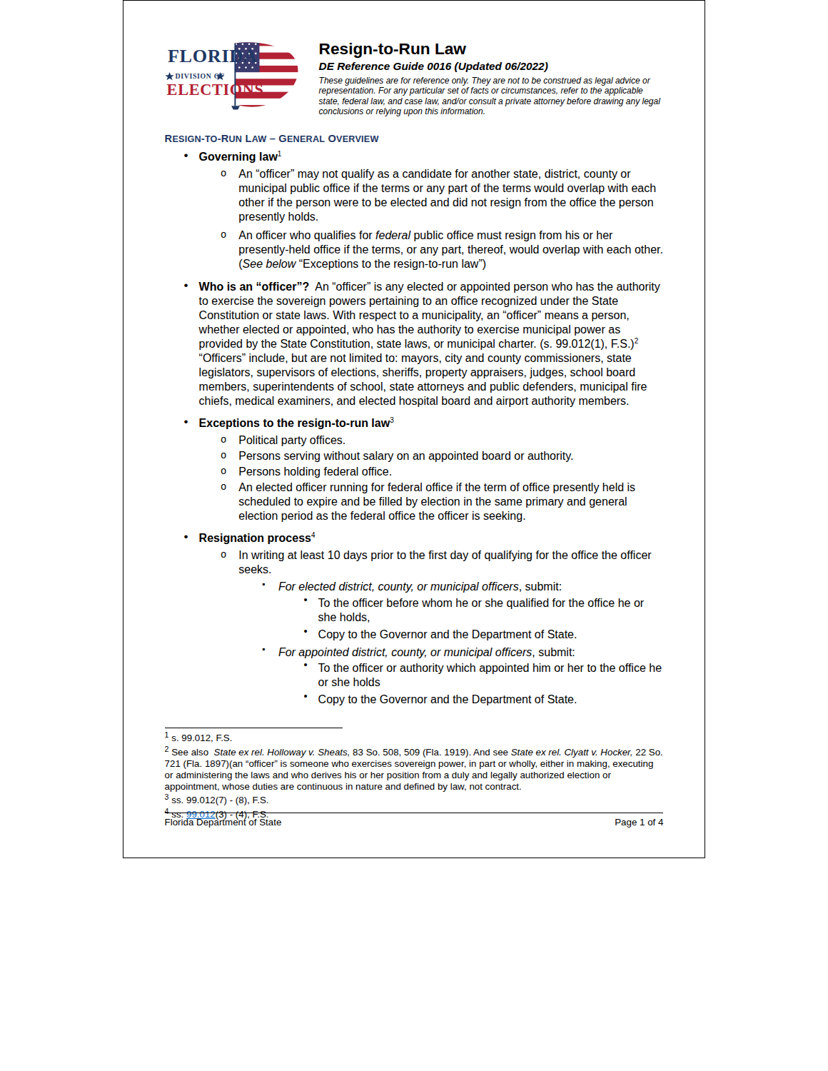FLORIDA DIVISION OF ELECTIONS
Resign-to-Run Law
DE Reference Guide 0016 (Updated 06/2022)
These guidelines are for reference only. They are not to be construed as legal advice or representation. For any particular set of facts or circumstances, refer to the applicable state, federal law, and case law, and/or consult a private attorney before drawing any legal conclusions or relying upon this information.
RESIGN-TO-RUN LAW – GENERAL OVERVIEW
Governing law1
An “officer” may not qualify as a candidate for another state, district, county or municipal public office if the terms or any part of the terms would overlap with each other if the person were to be elected and did not resign from the office the person presently holds.
An officer who qualifies for federal public office must resign from his or her presently-held office if the terms, or any part, thereof, would overlap with each other. (See below “Exceptions to the resign-to-run law”)
Who is an “officer”? An “officer” is any elected or appointed person who has the authority to exercise the sovereign powers pertaining to an office recognized under the State Constitution or state laws. With respect to a municipality, an “officer” means a person, whether elected or appointed, who has the authority to exercise municipal power as provided by the State Constitution, state laws, or municipal charter. (s. 99.012(1), F.S.)2 “Officers” include, but are not limited to: mayors, city and county commissioners, state legislators, supervisors of elections, sheriffs, property appraisers, judges, school board members, superintendents of school, state attorneys and public defenders, municipal fire chiefs, medical examiners, and elected hospital board and airport authority members.
Exceptions to the resign-to-run law3
Political party offices.
Persons serving without salary on an appointed board or authority.
Persons holding federal office.
An elected officer running for federal office if the term of office presently held is scheduled to expire and be filled by election in the same primary and general election period as the federal office the officer is seeking.
Resignation process4
In writing at least 10 days prior to the first day of qualifying for the office the officer seeks.
For elected district, county, or municipal officers, submit:
To the officer before whom he or she qualified for the office he or she holds,
Copy to the Governor and the Department of State.
For appointed district, county, or municipal officers, submit:
To the officer or authority which appointed him or her to the office he or she holds
Copy to the Governor and the Department of State.
1 s. 99.012, F.S.
2 See also State ex rel. Holloway v. Sheats, 83 So. 508, 509 (Fla. 1919). And see State ex rel. Clyatt v. Hocker, 22 So. 721 (Fla. 1897)(an “officer” is someone who exercises sovereign power, in part or wholly, either in making, executing or administering the laws and who derives his or her position from a duly and legally authorized election or appointment, whose duties are continuous in nature and defined by law, not contract.
3 ss. 99.012(7) - (8), F.S.
4 ss. 99.012(3) - (4), F.S.
Florida Department of State Page 1 of 4